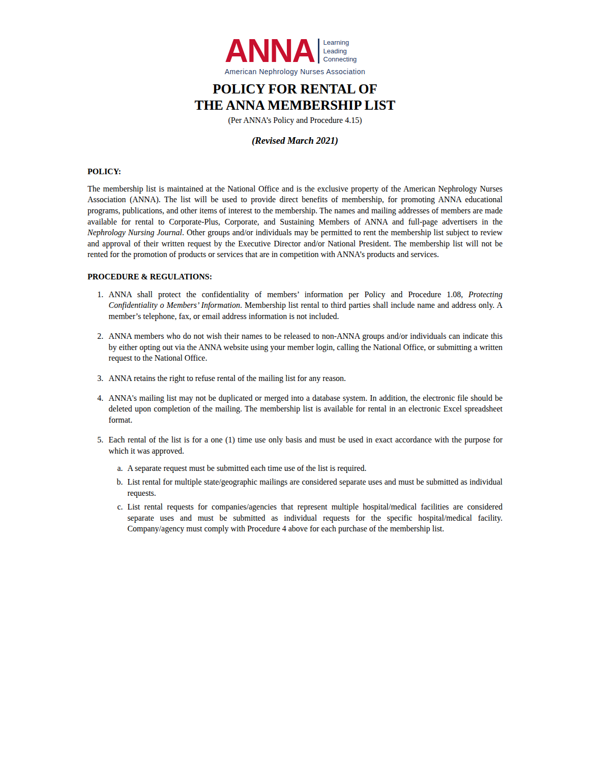ANNA Learning
Leading
Connecting
American Nephrology Nurses Association
POLICY FOR RENTAL OF
THE ANNA MEMBERSHIP LIST
(Per ANNA’s Policy and Procedure 4.15)
(Revised March 2021)
POLICY:
The membership list is maintained at the National Office and is the exclusive property of the American Nephrology Nurses Association (ANNA). The list will be used to provide direct benefits of membership, for promoting ANNA educational programs, publications, and other items of interest to the membership. The names and mailing addresses of members are made available for rental to Corporate-Plus, Corporate, and Sustaining Members of ANNA and full-page advertisers in the Nephrology Nursing Journal. Other groups and/or individuals may be permitted to rent the membership list subject to review and approval of their written request by the Executive Director and/or National President. The membership list will not be rented for the promotion of products or services that are in competition with ANNA’s products and services.
PROCEDURE & REGULATIONS:
ANNA shall protect the confidentiality of members’ information per Policy and Procedure 1.08, Protecting Confidentiality o Members’ Information. Membership list rental to third parties shall include name and address only. A member’s telephone, fax, or email address information is not included.
ANNA members who do not wish their names to be released to non-ANNA groups and/or individuals can indicate this by either opting out via the ANNA website using your member login, calling the National Office, or submitting a written request to the National Office.
ANNA retains the right to refuse rental of the mailing list for any reason.
ANNA's mailing list may not be duplicated or merged into a database system. In addition, the electronic file should be deleted upon completion of the mailing. The membership list is available for rental in an electronic Excel spreadsheet format.
Each rental of the list is for a one (1) time use only basis and must be used in exact accordance with the purpose for which it was approved.
A separate request must be submitted each time use of the list is required.
List rental for multiple state/geographic mailings are considered separate uses and must be submitted as individual requests.
List rental requests for companies/agencies that represent multiple hospital/medical facilities are considered separate uses and must be submitted as individual requests for the specific hospital/medical facility. Company/agency must comply with Procedure 4 above for each purchase of the membership list.